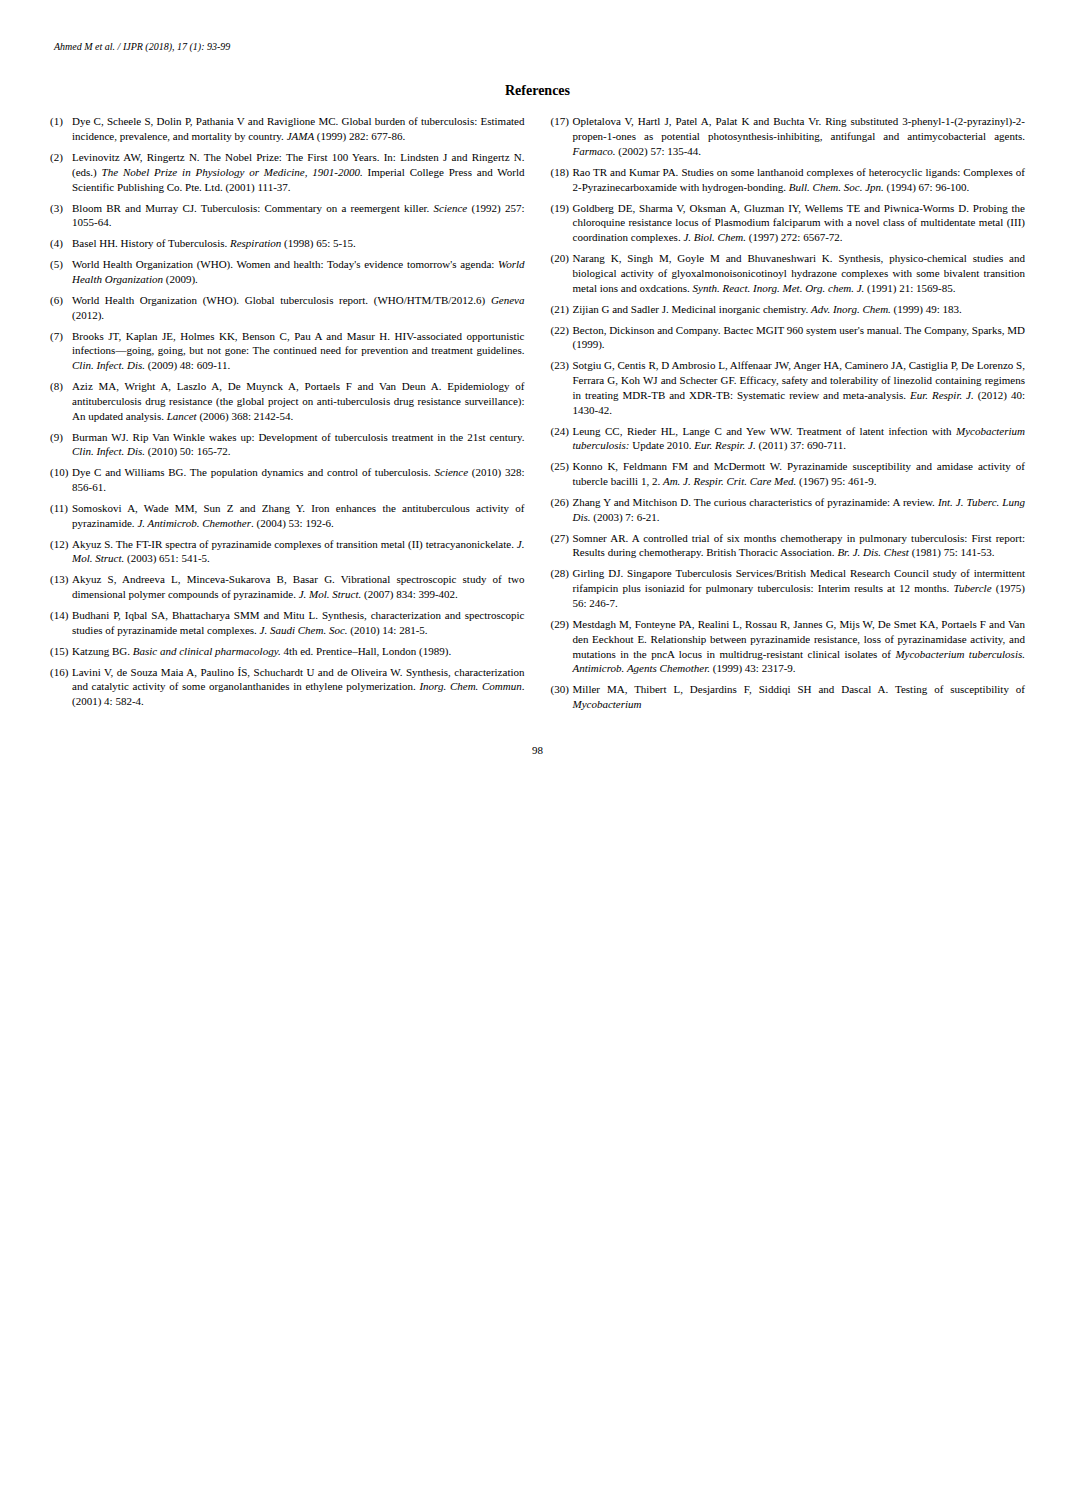Ahmed M et al. / IJPR (2018), 17 (1): 93-99
References
(1) Dye C, Scheele S, Dolin P, Pathania V and Raviglione MC. Global burden of tuberculosis: Estimated incidence, prevalence, and mortality by country. JAMA (1999) 282: 677-86.
(2) Levinovitz AW, Ringertz N. The Nobel Prize: The First 100 Years. In: Lindsten J and Ringertz N. (eds.) The Nobel Prize in Physiology or Medicine, 1901-2000. Imperial College Press and World Scientific Publishing Co. Pte. Ltd. (2001) 111-37.
(3) Bloom BR and Murray CJ. Tuberculosis: Commentary on a reemergent killer. Science (1992) 257: 1055-64.
(4) Basel HH. History of Tuberculosis. Respiration (1998) 65: 5-15.
(5) World Health Organization (WHO). Women and health: Today's evidence tomorrow's agenda: World Health Organization (2009).
(6) World Health Organization (WHO). Global tuberculosis report. (WHO/HTM/TB/2012.6) Geneva (2012).
(7) Brooks JT, Kaplan JE, Holmes KK, Benson C, Pau A and Masur H. HIV-associated opportunistic infections—going, going, but not gone: The continued need for prevention and treatment guidelines. Clin. Infect. Dis. (2009) 48: 609-11.
(8) Aziz MA, Wright A, Laszlo A, De Muynck A, Portaels F and Van Deun A. Epidemiology of antituberculosis drug resistance (the global project on anti-tuberculosis drug resistance surveillance): An updated analysis. Lancet (2006) 368: 2142-54.
(9) Burman WJ. Rip Van Winkle wakes up: Development of tuberculosis treatment in the 21st century. Clin. Infect. Dis. (2010) 50: 165-72.
(10) Dye C and Williams BG. The population dynamics and control of tuberculosis. Science (2010) 328: 856-61.
(11) Somoskovi A, Wade MM, Sun Z and Zhang Y. Iron enhances the antituberculous activity of pyrazinamide. J. Antimicrob. Chemother. (2004) 53: 192-6.
(12) Akyuz S. The FT-IR spectra of pyrazinamide complexes of transition metal (II) tetracyanonickelate. J. Mol. Struct. (2003) 651: 541-5.
(13) Akyuz S, Andreeva L, Minceva-Sukarova B, Basar G. Vibrational spectroscopic study of two dimensional polymer compounds of pyrazinamide. J. Mol. Struct. (2007) 834: 399-402.
(14) Budhani P, Iqbal SA, Bhattacharya SMM and Mitu L. Synthesis, characterization and spectroscopic studies of pyrazinamide metal complexes. J. Saudi Chem. Soc. (2010) 14: 281-5.
(15) Katzung BG. Basic and clinical pharmacology. 4th ed. Prentice–Hall, London (1989).
(16) Lavini V, de Souza Maia A, Paulino ÍS, Schuchardt U and de Oliveira W. Synthesis, characterization and catalytic activity of some organolanthanides in ethylene polymerization. Inorg. Chem. Commun. (2001) 4: 582-4.
(17) Opletalova V, Hartl J, Patel A, Palat K and Buchta Vr. Ring substituted 3-phenyl-1-(2-pyrazinyl)-2-propen-1-ones as potential photosynthesis-inhibiting, antifungal and antimycobacterial agents. Farmaco. (2002) 57: 135-44.
(18) Rao TR and Kumar PA. Studies on some lanthanoid complexes of heterocyclic ligands: Complexes of 2-Pyrazinecarboxamide with hydrogen-bonding. Bull. Chem. Soc. Jpn. (1994) 67: 96-100.
(19) Goldberg DE, Sharma V, Oksman A, Gluzman IY, Wellems TE and Piwnica-Worms D. Probing the chloroquine resistance locus of Plasmodium falciparum with a novel class of multidentate metal (III) coordination complexes. J. Biol. Chem. (1997) 272: 6567-72.
(20) Narang K, Singh M, Goyle M and Bhuvaneshwari K. Synthesis, physico-chemical studies and biological activity of glyoxalmonoisonicotinoyl hydrazone complexes with some bivalent transition metal ions and oxdcations. Synth. React. Inorg. Met. Org. chem. J. (1991) 21: 1569-85.
(21) Zijian G and Sadler J. Medicinal inorganic chemistry. Adv. Inorg. Chem. (1999) 49: 183.
(22) Becton, Dickinson and Company. Bactec MGIT 960 system user's manual. The Company, Sparks, MD (1999).
(23) Sotgiu G, Centis R, D Ambrosio L, Alffenaar JW, Anger HA, Caminero JA, Castiglia P, De Lorenzo S, Ferrara G, Koh WJ and Schecter GF. Efficacy, safety and tolerability of linezolid containing regimens in treating MDR-TB and XDR-TB: Systematic review and meta-analysis. Eur. Respir. J. (2012) 40: 1430-42.
(24) Leung CC, Rieder HL, Lange C and Yew WW. Treatment of latent infection with Mycobacterium tuberculosis: Update 2010. Eur. Respir. J. (2011) 37: 690-711.
(25) Konno K, Feldmann FM and McDermott W. Pyrazinamide susceptibility and amidase activity of tubercle bacilli 1, 2. Am. J. Respir. Crit. Care Med. (1967) 95: 461-9.
(26) Zhang Y and Mitchison D. The curious characteristics of pyrazinamide: A review. Int. J. Tuberc. Lung Dis. (2003) 7: 6-21.
(27) Somner AR. A controlled trial of six months chemotherapy in pulmonary tuberculosis: First report: Results during chemotherapy. British Thoracic Association. Br. J. Dis. Chest (1981) 75: 141-53.
(28) Girling DJ. Singapore Tuberculosis Services/British Medical Research Council study of intermittent rifampicin plus isoniazid for pulmonary tuberculosis: Interim results at 12 months. Tubercle (1975) 56: 246-7.
(29) Mestdagh M, Fonteyne PA, Realini L, Rossau R, Jannes G, Mijs W, De Smet KA, Portaels F and Van den Eeckhout E. Relationship between pyrazinamide resistance, loss of pyrazinamidase activity, and mutations in the pncA locus in multidrug-resistant clinical isolates of Mycobacterium tuberculosis. Antimicrob. Agents Chemother. (1999) 43: 2317-9.
(30) Miller MA, Thibert L, Desjardins F, Siddiqi SH and Dascal A. Testing of susceptibility of Mycobacterium
98